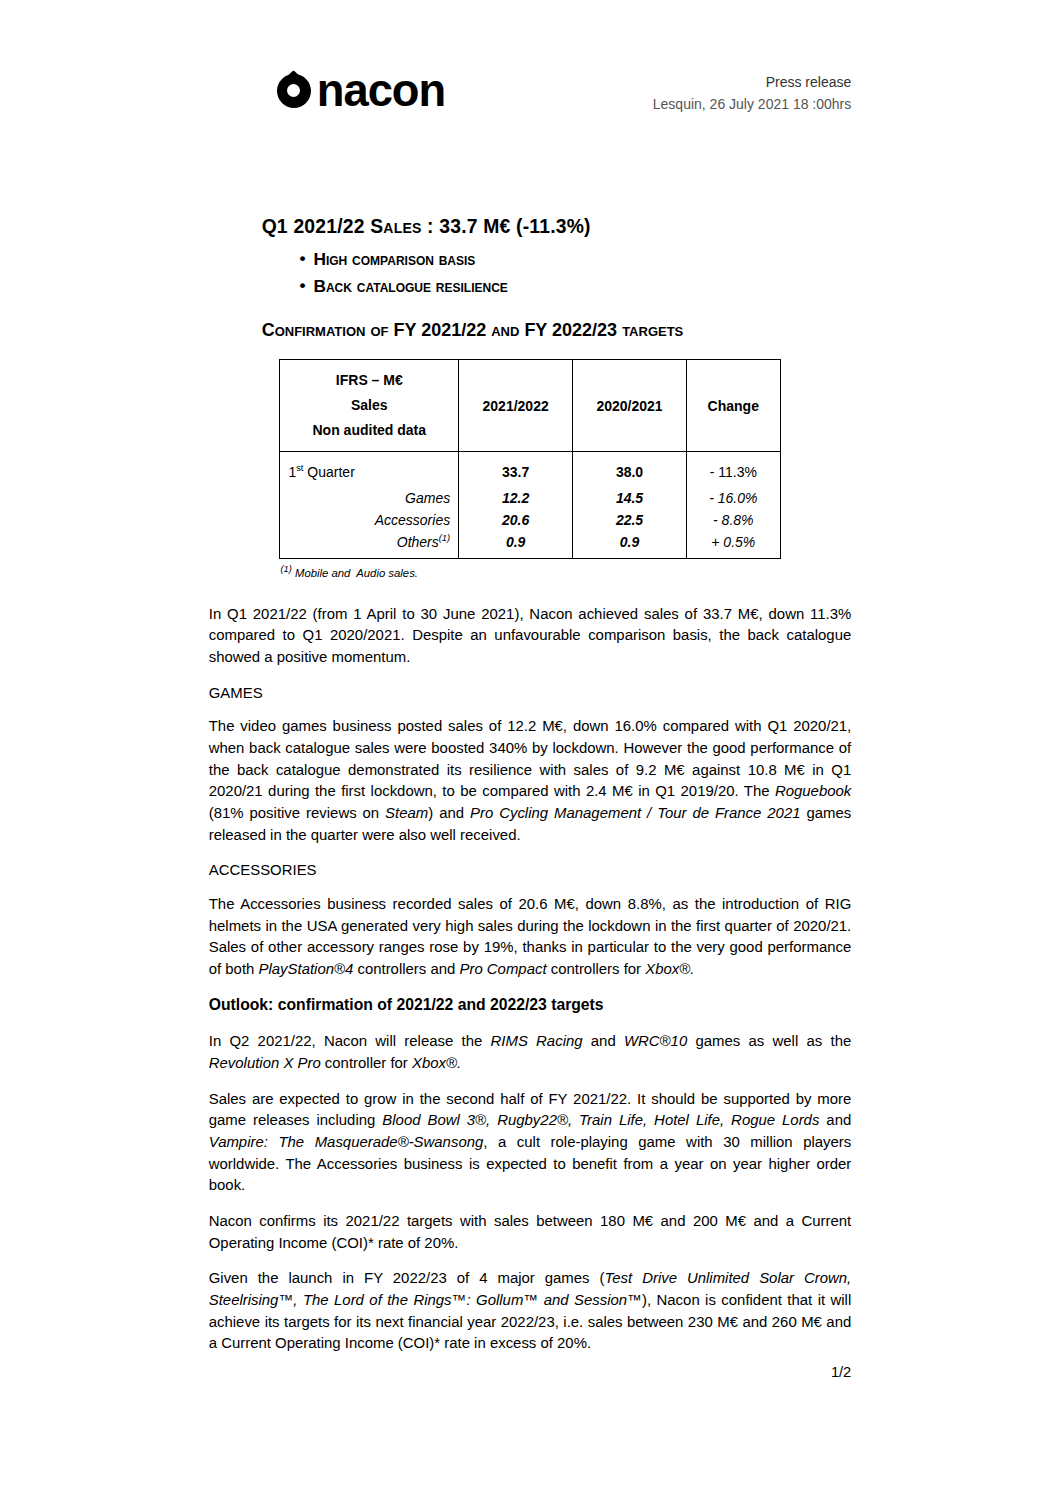nacon
Press release
Lesquin, 26 July 2021 18 :00hrs
Q1 2021/22 Sales : 33.7 M€ (-11.3%)
High comparison basis
Back catalogue resilience
Confirmation of FY 2021/22 and FY 2022/23 targets
| IFRS – M€ Sales Non audited data | 2021/2022 | 2020/2021 | Change |
| --- | --- | --- | --- |
| 1 st Quarter | 33.7 | 38.0 | - 11.3% |
| Games | 12.2 | 14.5 | - 16.0% |
| Accessories | 20.6 | 22.5 | - 8.8% |
| Others (1) | 0.9 | 0.9 | + 0.5% |
(1) Mobile and Audio sales.
In Q1 2021/22 (from 1 April to 30 June 2021), Nacon achieved sales of 33.7 M€, down 11.3% compared to Q1 2020/2021. Despite an unfavourable comparison basis, the back catalogue showed a positive momentum.
GAMES
The video games business posted sales of 12.2 M€, down 16.0% compared with Q1 2020/21, when back catalogue sales were boosted 340% by lockdown. However the good performance of the back catalogue demonstrated its resilience with sales of 9.2 M€ against 10.8 M€ in Q1 2020/21 during the first lockdown, to be compared with 2.4 M€ in Q1 2019/20. The Roguebook (81% positive reviews on Steam) and Pro Cycling Management / Tour de France 2021 games released in the quarter were also well received.
ACCESSORIES
The Accessories business recorded sales of 20.6 M€, down 8.8%, as the introduction of RIG helmets in the USA generated very high sales during the lockdown in the first quarter of 2020/21. Sales of other accessory ranges rose by 19%, thanks in particular to the very good performance of both PlayStation®4 controllers and Pro Compact controllers for Xbox®.
Outlook: confirmation of 2021/22 and 2022/23 targets
In Q2 2021/22, Nacon will release the RIMS Racing and WRC®10 games as well as the Revolution X Pro controller for Xbox®.
Sales are expected to grow in the second half of FY 2021/22. It should be supported by more game releases including Blood Bowl 3®, Rugby22®, Train Life, Hotel Life, Rogue Lords and Vampire: The Masquerade®-Swansong, a cult role-playing game with 30 million players worldwide. The Accessories business is expected to benefit from a year on year higher order book.
Nacon confirms its 2021/22 targets with sales between 180 M€ and 200 M€ and a Current Operating Income (COI)* rate of 20%.
Given the launch in FY 2022/23 of 4 major games (Test Drive Unlimited Solar Crown, Steelrising™, The Lord of the Rings™: Gollum™ and Session™), Nacon is confident that it will achieve its targets for its next financial year 2022/23, i.e. sales between 230 M€ and 260 M€ and a Current Operating Income (COI)* rate in excess of 20%.
1/2